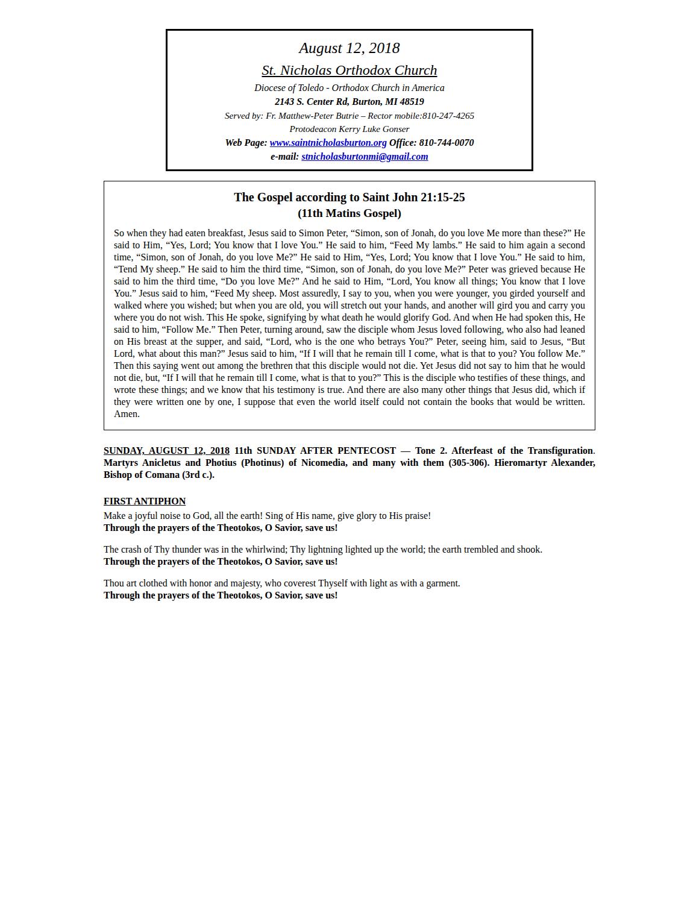August 12, 2018
St. Nicholas Orthodox Church
Diocese of Toledo - Orthodox Church in America
2143 S. Center Rd, Burton, MI 48519
Served by: Fr. Matthew-Peter Butrie – Rector mobile:810-247-4265
Protodeacon Kerry Luke Gonser
Web Page: www.saintnicholasburton.org Office: 810-744-0070
e-mail: stnicholasburtonmi@gmail.com
The Gospel according to Saint John 21:15-25
(11th Matins Gospel)
So when they had eaten breakfast, Jesus said to Simon Peter, “Simon, son of Jonah, do you love Me more than these?” He said to Him, “Yes, Lord; You know that I love You.” He said to him, “Feed My lambs.” He said to him again a second time, “Simon, son of Jonah, do you love Me?” He said to Him, “Yes, Lord; You know that I love You.” He said to him, “Tend My sheep.” He said to him the third time, “Simon, son of Jonah, do you love Me?” Peter was grieved because He said to him the third time, “Do you love Me?” And he said to Him, “Lord, You know all things; You know that I love You.” Jesus said to him, “Feed My sheep. Most assuredly, I say to you, when you were younger, you girded yourself and walked where you wished; but when you are old, you will stretch out your hands, and another will gird you and carry you where you do not wish. This He spoke, signifying by what death he would glorify God. And when He had spoken this, He said to him, “Follow Me.” Then Peter, turning around, saw the disciple whom Jesus loved following, who also had leaned on His breast at the supper, and said, “Lord, who is the one who betrays You?” Peter, seeing him, said to Jesus, “But Lord, what about this man?” Jesus said to him, “If I will that he remain till I come, what is that to you? You follow Me.” Then this saying went out among the brethren that this disciple would not die. Yet Jesus did not say to him that he would not die, but, “If I will that he remain till I come, what is that to you?” This is the disciple who testifies of these things, and wrote these things; and we know that his testimony is true. And there are also many other things that Jesus did, which if they were written one by one, I suppose that even the world itself could not contain the books that would be written. Amen.
SUNDAY, AUGUST 12, 2018 11th SUNDAY AFTER PENTECOST — Tone 2. Afterfeast of the Transfiguration. Martyrs Anicletus and Photius (Photinus) of Nicomedia, and many with them (305-306). Hieromartyr Alexander, Bishop of Comana (3rd c.).
FIRST ANTIPHON
Make a joyful noise to God, all the earth! Sing of His name, give glory to His praise!
Through the prayers of the Theotokos, O Savior, save us!
The crash of Thy thunder was in the whirlwind; Thy lightning lighted up the world; the earth trembled and shook.
Through the prayers of the Theotokos, O Savior, save us!
Thou art clothed with honor and majesty, who coverest Thyself with light as with a garment.
Through the prayers of the Theotokos, O Savior, save us!